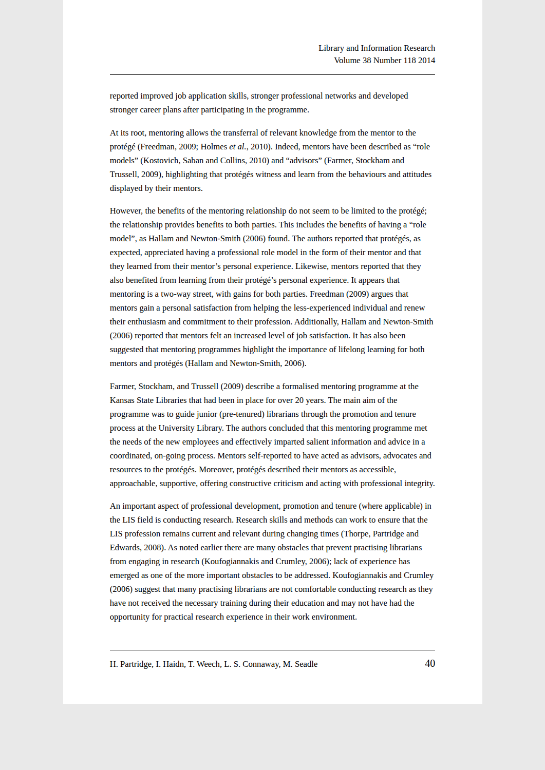Library and Information Research Volume 38 Number 118 2014
reported improved job application skills, stronger professional networks and developed stronger career plans after participating in the programme.
At its root, mentoring allows the transferral of relevant knowledge from the mentor to the protégé (Freedman, 2009; Holmes et al., 2010). Indeed, mentors have been described as “role models” (Kostovich, Saban and Collins, 2010) and “advisors” (Farmer, Stockham and Trussell, 2009), highlighting that protégés witness and learn from the behaviours and attitudes displayed by their mentors.
However, the benefits of the mentoring relationship do not seem to be limited to the protégé; the relationship provides benefits to both parties. This includes the benefits of having a “role model”, as Hallam and Newton-Smith (2006) found. The authors reported that protégés, as expected, appreciated having a professional role model in the form of their mentor and that they learned from their mentor’s personal experience. Likewise, mentors reported that they also benefited from learning from their protégé’s personal experience. It appears that mentoring is a two-way street, with gains for both parties. Freedman (2009) argues that mentors gain a personal satisfaction from helping the less-experienced individual and renew their enthusiasm and commitment to their profession. Additionally, Hallam and Newton-Smith (2006) reported that mentors felt an increased level of job satisfaction. It has also been suggested that mentoring programmes highlight the importance of lifelong learning for both mentors and protégés (Hallam and Newton-Smith, 2006).
Farmer, Stockham, and Trussell (2009) describe a formalised mentoring programme at the Kansas State Libraries that had been in place for over 20 years. The main aim of the programme was to guide junior (pre-tenured) librarians through the promotion and tenure process at the University Library. The authors concluded that this mentoring programme met the needs of the new employees and effectively imparted salient information and advice in a coordinated, on-going process. Mentors self-reported to have acted as advisors, advocates and resources to the protégés. Moreover, protégés described their mentors as accessible, approachable, supportive, offering constructive criticism and acting with professional integrity.
An important aspect of professional development, promotion and tenure (where applicable) in the LIS field is conducting research. Research skills and methods can work to ensure that the LIS profession remains current and relevant during changing times (Thorpe, Partridge and Edwards, 2008). As noted earlier there are many obstacles that prevent practising librarians from engaging in research (Koufogiannakis and Crumley, 2006); lack of experience has emerged as one of the more important obstacles to be addressed. Koufogiannakis and Crumley (2006) suggest that many practising librarians are not comfortable conducting research as they have not received the necessary training during their education and may not have had the opportunity for practical research experience in their work environment.
H. Partridge, I. Haidn, T. Weech, L. S. Connaway, M. Seadle
40